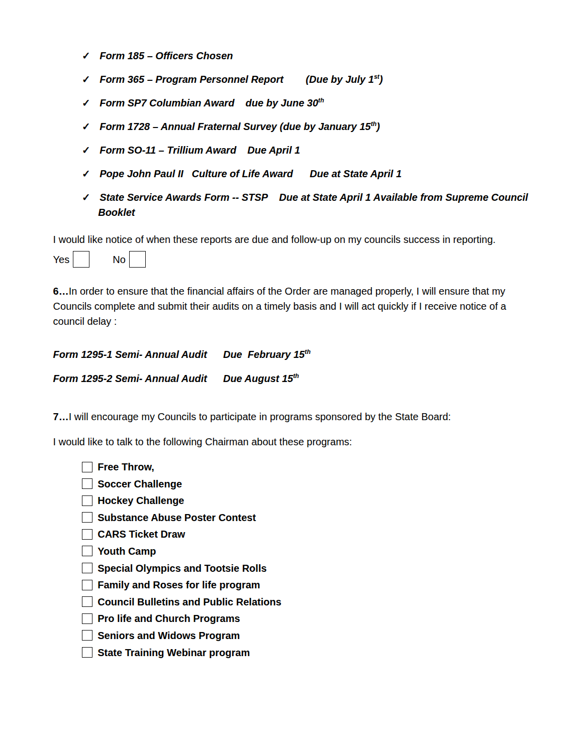Form 185 – Officers Chosen
Form 365 – Program Personnel Report (Due by July 1st)
Form SP7 Columbian Award due by June 30th
Form 1728 – Annual Fraternal Survey (due by January 15th)
Form SO-11 – Trillium Award Due April 1
Pope John Paul II Culture of Life Award Due at State April 1
State Service Awards Form -- STSP Due at State April 1 Available from Supreme Council Booklet
I would like notice of when these reports are due and follow-up on my councils success in reporting.
Yes No
6…In order to ensure that the financial affairs of the Order are managed properly, I will ensure that my Councils complete and submit their audits on a timely basis and I will act quickly if I receive notice of a council delay :
Form 1295-1 Semi- Annual Audit Due February 15th
Form 1295-2 Semi- Annual Audit Due August 15th
7…I will encourage my Councils to participate in programs sponsored by the State Board:
I would like to talk to the following Chairman about these programs:
Free Throw,
Soccer Challenge
Hockey Challenge
Substance Abuse Poster Contest
CARS Ticket Draw
Youth Camp
Special Olympics and Tootsie Rolls
Family and Roses for life program
Council Bulletins and Public Relations
Pro life and Church Programs
Seniors and Widows Program
State Training Webinar program